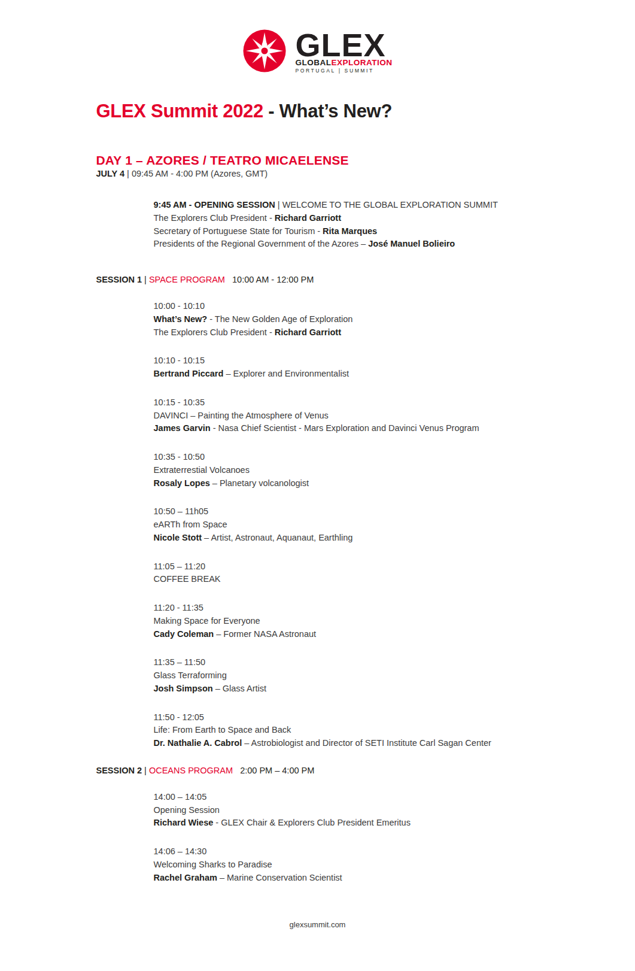GLEX GLOBAL EXPLORATION PORTUGAL | SUMMIT
GLEX Summit 2022 - What’s New?
DAY 1 – AZORES / TEATRO MICAELENSE
JULY 4 | 09:45 AM - 4:00 PM (Azores, GMT)
9:45 AM - OPENING SESSION | WELCOME TO THE GLOBAL EXPLORATION SUMMIT
The Explorers Club President - Richard Garriott
Secretary of Portuguese State for Tourism - Rita Marques
Presidents of the Regional Government of the Azores – José Manuel Bolieiro
SESSION 1 | SPACE PROGRAM 10:00 AM - 12:00 PM
10:00 - 10:10 What’s New? - The New Golden Age of Exploration
The Explorers Club President - Richard Garriott
10:10 - 10:15 Bertrand Piccard – Explorer and Environmentalist
10:15 - 10:35 DAVINCI – Painting the Atmosphere of Venus
James Garvin - Nasa Chief Scientist - Mars Exploration and Davinci Venus Program
10:35 - 10:50 Extraterrestial Volcanoes
Rosaly Lopes – Planetary volcanologist
10:50 – 11h05 eARTh from Space
Nicole Stott – Artist, Astronaut, Aquanaut, Earthling
11:05 – 11:20 COFFEE BREAK
11:20 - 11:35 Making Space for Everyone
Cady Coleman – Former NASA Astronaut
11:35 – 11:50 Glass Terraforming
Josh Simpson – Glass Artist
11:50 - 12:05 Life: From Earth to Space and Back
Dr. Nathalie A. Cabrol – Astrobiologist and Director of SETI Institute Carl Sagan Center
SESSION 2 | OCEANS PROGRAM 2:00 PM – 4:00 PM
14:00 – 14:05 Opening Session
Richard Wiese - GLEX Chair & Explorers Club President Emeritus
14:06 – 14:30 Welcoming Sharks to Paradise
Rachel Graham – Marine Conservation Scientist
glexsummit.com